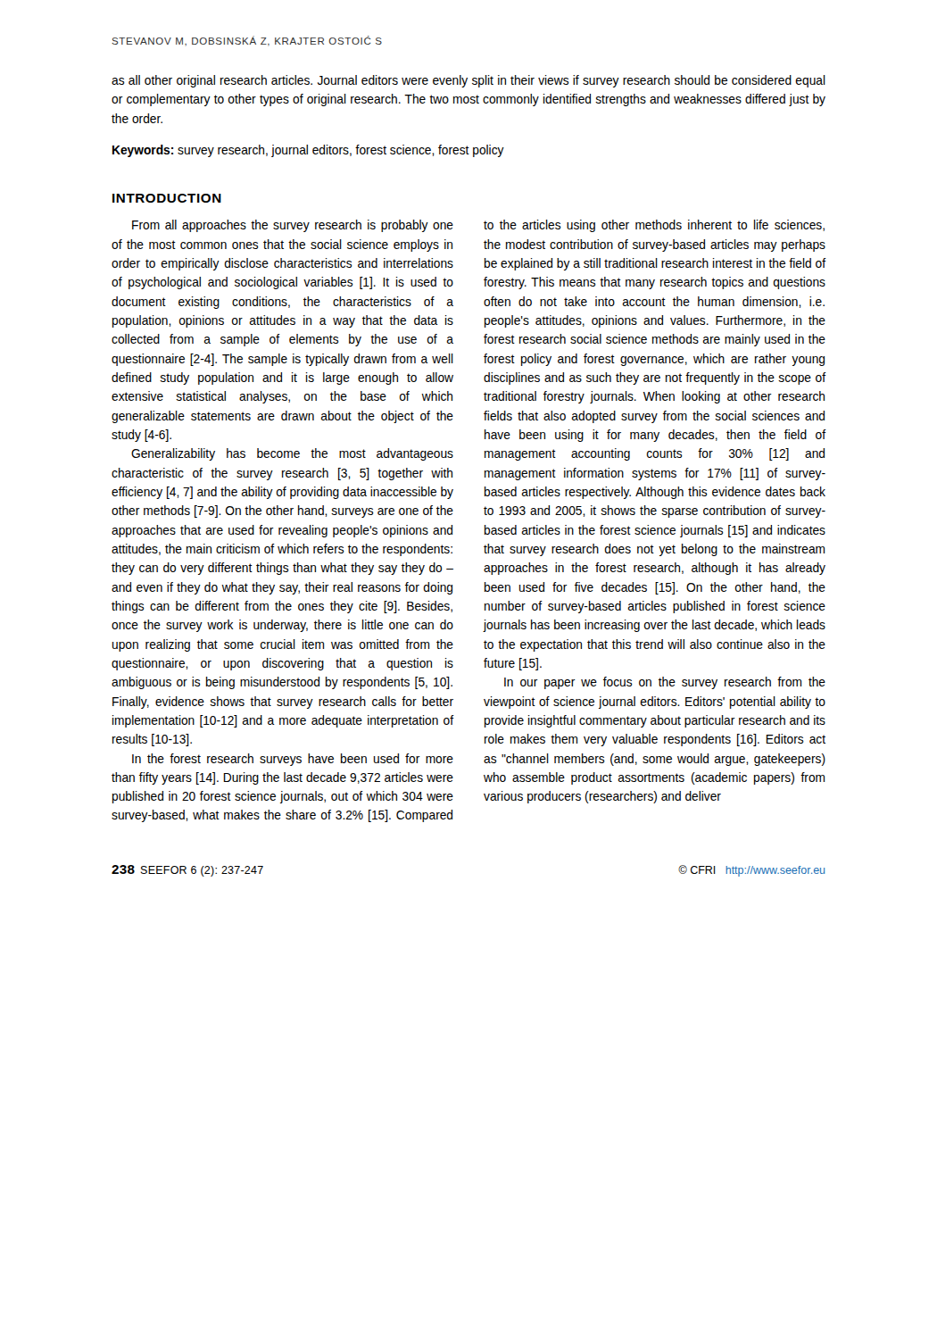Stevanov M, Dobsinská Z, Krajter Ostoić S
as all other original research articles. Journal editors were evenly split in their views if survey research should be considered equal or complementary to other types of original research. The two most commonly identified strengths and weaknesses differed just by the order.
Keywords: survey research, journal editors, forest science, forest policy
Introduction
From all approaches the survey research is probably one of the most common ones that the social science employs in order to empirically disclose characteristics and interrelations of psychological and sociological variables [1]. It is used to document existing conditions, the characteristics of a population, opinions or attitudes in a way that the data is collected from a sample of elements by the use of a questionnaire [2-4]. The sample is typically drawn from a well defined study population and it is large enough to allow extensive statistical analyses, on the base of which generalizable statements are drawn about the object of the study [4-6].
Generalizability has become the most advantageous characteristic of the survey research [3, 5] together with efficiency [4, 7] and the ability of providing data inaccessible by other methods [7-9]. On the other hand, surveys are one of the approaches that are used for revealing people's opinions and attitudes, the main criticism of which refers to the respondents: they can do very different things than what they say they do – and even if they do what they say, their real reasons for doing things can be different from the ones they cite [9]. Besides, once the survey work is underway, there is little one can do upon realizing that some crucial item was omitted from the questionnaire, or upon discovering that a question is ambiguous or is being misunderstood by respondents [5, 10]. Finally, evidence shows that survey research calls for better implementation [10-12] and a more adequate interpretation of results [10-13].
In the forest research surveys have been used for more than fifty years [14]. During the last decade 9,372 articles were published in 20 forest science journals, out of which 304 were survey-based, what makes the share of 3.2% [15]. Compared to the articles using other methods inherent to life sciences, the modest contribution of survey-based articles may perhaps be explained by a still traditional research interest in the field of forestry. This means that many research topics and questions often do not take into account the human dimension, i.e. people's attitudes, opinions and values. Furthermore, in the forest research social science methods are mainly used in the forest policy and forest governance, which are rather young disciplines and as such they are not frequently in the scope of traditional forestry journals. When looking at other research fields that also adopted survey from the social sciences and have been using it for many decades, then the field of management accounting counts for 30% [12] and management information systems for 17% [11] of survey-based articles respectively. Although this evidence dates back to 1993 and 2005, it shows the sparse contribution of survey-based articles in the forest science journals [15] and indicates that survey research does not yet belong to the mainstream approaches in the forest research, although it has already been used for five decades [15]. On the other hand, the number of survey-based articles published in forest science journals has been increasing over the last decade, which leads to the expectation that this trend will also continue also in the future [15].
In our paper we focus on the survey research from the viewpoint of science journal editors. Editors' potential ability to provide insightful commentary about particular research and its role makes them very valuable respondents [16]. Editors act as "channel members (and, some would argue, gatekeepers) who assemble product assortments (academic papers) from various producers (researchers) and deliver
238 SEEFOR 6 (2): 237-247
© CFRI http://www.seefor.eu